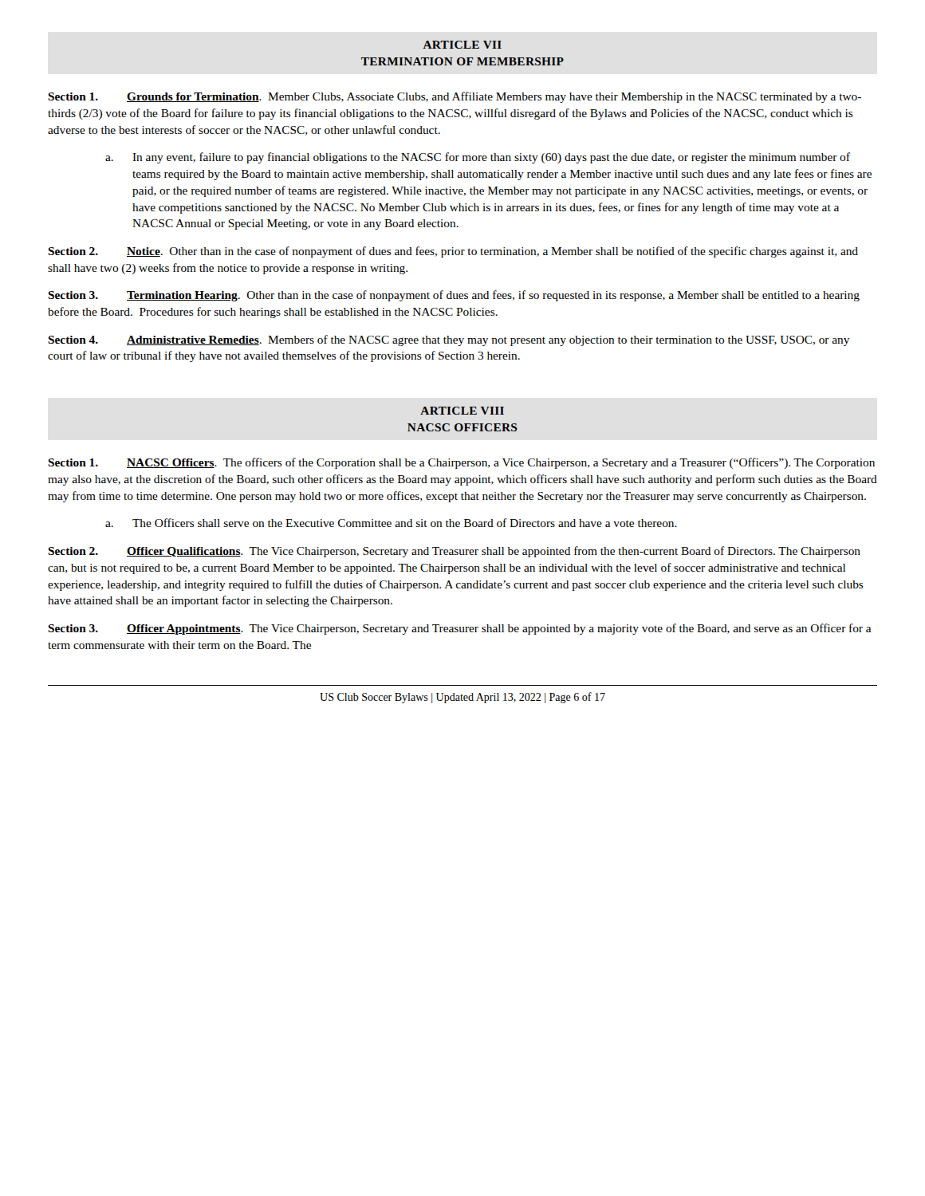ARTICLE VII TERMINATION OF MEMBERSHIP
Section 1. Grounds for Termination. Member Clubs, Associate Clubs, and Affiliate Members may have their Membership in the NACSC terminated by a two-thirds (2/3) vote of the Board for failure to pay its financial obligations to the NACSC, willful disregard of the Bylaws and Policies of the NACSC, conduct which is adverse to the best interests of soccer or the NACSC, or other unlawful conduct.
a. In any event, failure to pay financial obligations to the NACSC for more than sixty (60) days past the due date, or register the minimum number of teams required by the Board to maintain active membership, shall automatically render a Member inactive until such dues and any late fees or fines are paid, or the required number of teams are registered. While inactive, the Member may not participate in any NACSC activities, meetings, or events, or have competitions sanctioned by the NACSC. No Member Club which is in arrears in its dues, fees, or fines for any length of time may vote at a NACSC Annual or Special Meeting, or vote in any Board election.
Section 2. Notice. Other than in the case of nonpayment of dues and fees, prior to termination, a Member shall be notified of the specific charges against it, and shall have two (2) weeks from the notice to provide a response in writing.
Section 3. Termination Hearing. Other than in the case of nonpayment of dues and fees, if so requested in its response, a Member shall be entitled to a hearing before the Board. Procedures for such hearings shall be established in the NACSC Policies.
Section 4. Administrative Remedies. Members of the NACSC agree that they may not present any objection to their termination to the USSF, USOC, or any court of law or tribunal if they have not availed themselves of the provisions of Section 3 herein.
ARTICLE VIII NACSC OFFICERS
Section 1. NACSC Officers. The officers of the Corporation shall be a Chairperson, a Vice Chairperson, a Secretary and a Treasurer (“Officers”). The Corporation may also have, at the discretion of the Board, such other officers as the Board may appoint, which officers shall have such authority and perform such duties as the Board may from time to time determine. One person may hold two or more offices, except that neither the Secretary nor the Treasurer may serve concurrently as Chairperson.
a. The Officers shall serve on the Executive Committee and sit on the Board of Directors and have a vote thereon.
Section 2. Officer Qualifications. The Vice Chairperson, Secretary and Treasurer shall be appointed from the then-current Board of Directors. The Chairperson can, but is not required to be, a current Board Member to be appointed. The Chairperson shall be an individual with the level of soccer administrative and technical experience, leadership, and integrity required to fulfill the duties of Chairperson. A candidate’s current and past soccer club experience and the criteria level such clubs have attained shall be an important factor in selecting the Chairperson.
Section 3. Officer Appointments. The Vice Chairperson, Secretary and Treasurer shall be appointed by a majority vote of the Board, and serve as an Officer for a term commensurate with their term on the Board. The
US Club Soccer Bylaws | Updated April 13, 2022 | Page 6 of 17